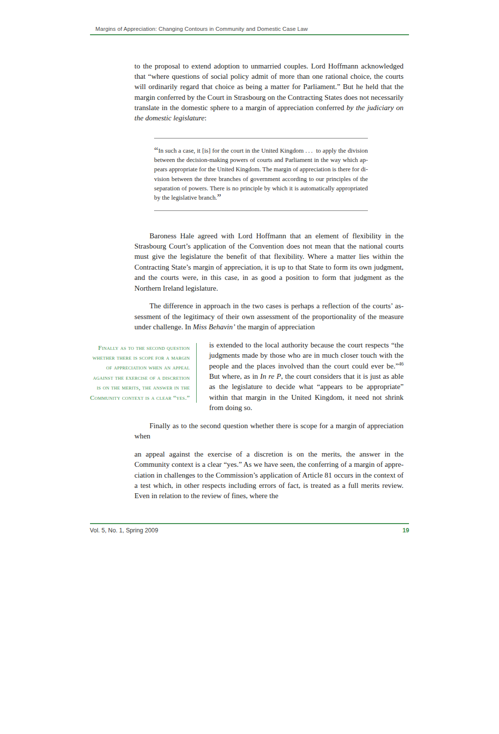Margins of Appreciation: Changing Contours in Community and Domestic Case Law
to the proposal to extend adoption to unmarried couples. Lord Hoffmann acknowledged that “where questions of social policy admit of more than one rational choice, the courts will ordinarily regard that choice as being a matter for Parliament.” But he held that the margin conferred by the Court in Strasbourg on the Contracting States does not necessarily translate in the domestic sphere to a margin of appreciation conferred by the judiciary on the domestic legislature:
“In such a case, it [is] for the court in the United Kingdom . . . to apply the division between the decision-making powers of courts and Parliament in the way which appears appropriate for the United Kingdom. The margin of appreciation is there for division between the three branches of government according to our principles of the separation of powers. There is no principle by which it is automatically appropriated by the legislative branch.”
Baroness Hale agreed with Lord Hoffmann that an element of flexibility in the Strasbourg Court’s application of the Convention does not mean that the national courts must give the legislature the benefit of that flexibility. Where a matter lies within the Contracting State’s margin of appreciation, it is up to that State to form its own judgment, and the courts were, in this case, in as good a position to form that judgment as the Northern Ireland legislature.
The difference in approach in the two cases is perhaps a reflection of the courts’ assessment of the legitimacy of their own assessment of the proportionality of the measure under challenge. In Miss Behavin’ the margin of appreciation
Finally as to the second question whether there is scope for a margin of appreciation when an appeal against the exercise of a discretion is on the merits, the answer in the Community context is a clear “yes.”
is extended to the local authority because the court respects “the judgments made by those who are in much closer touch with the people and the places involved than the court could ever be.”46 But where, as in In re P, the court considers that it is just as able as the legislature to decide what “appears to be appropriate” within that margin in the United Kingdom, it need not shrink from doing so.
Finally as to the second question whether there is scope for a margin of appreciation when
an appeal against the exercise of a discretion is on the merits, the answer in the Community context is a clear “yes.” As we have seen, the conferring of a margin of appreciation in challenges to the Commission’s application of Article 81 occurs in the context of a test which, in other respects including errors of fact, is treated as a full merits review. Even in relation to the review of fines, where the
Vol. 5, No. 1, Spring 2009
19